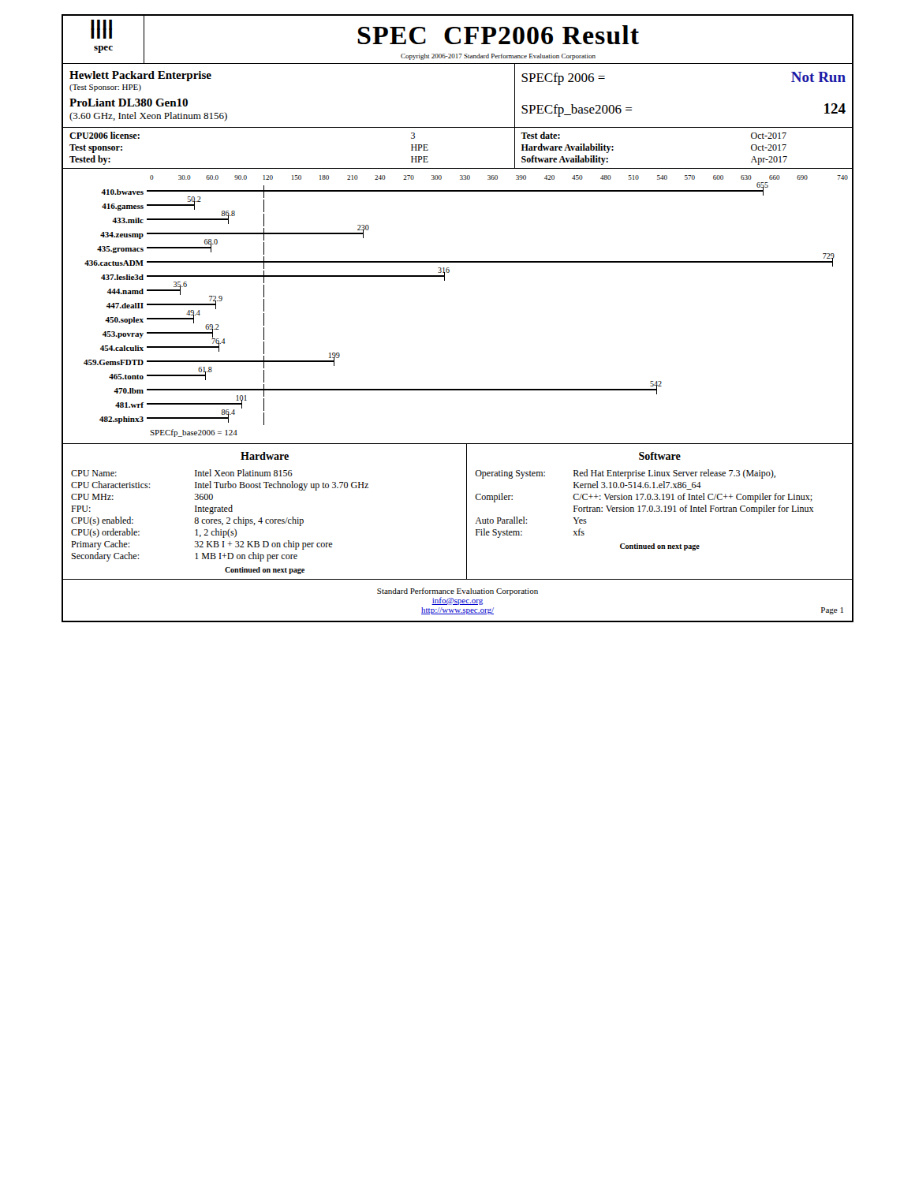▌▌▌▌
▌▌▌▌
spec
SPEC CFP2006 Result
Copyright 2006-2017 Standard Performance Evaluation Corporation
Hewlett Packard Enterprise
(Test Sponsor: HPE)
ProLiant DL380 Gen10
(3.60 GHz, Intel Xeon Platinum 8156)
SPECfp 2006 = Not Run
SPECfp_base2006 = 124
| CPU2006 license: | 3 |
| Test sponsor: | HPE |
| Tested by: | HPE |
| Test date: | Oct-2017 |
| Hardware Availability: | Oct-2017 |
| Software Availability: | Apr-2017 |
0 30.0 60.0 90.0 120 150 180 210 240 270 300 330 360 390 420 450 480 510 540 570 600 630 660 690 740
| 410.bwaves | 655 |
| 416.gamess | 50.2 |
| 433.milc | 86.8 |
| 434.zeusmp | 230 |
| 435.gromacs | 68.0 |
| 436.cactusADM | 729 |
| 437.leslie3d | 316 |
| 444.namd | 35.6 |
| 447.dealII | 72.9 |
| 450.soplex | 49.4 |
| 453.povray | 69.2 |
| 454.calculix | 76.4 |
| 459.GemsFDTD | 199 |
| 465.tonto | 61.8 |
| 470.lbm | 542 |
| 481.wrf | 101 |
| 482.sphinx3 | 86.4 |
SPECfp_base2006 = 124
Hardware
| CPU Name: | Intel Xeon Platinum 8156 |
| CPU Characteristics: | Intel Turbo Boost Technology up to 3.70 GHz |
| CPU MHz: | 3600 |
| FPU: | Integrated |
| CPU(s) enabled: | 8 cores, 2 chips, 4 cores/chip |
| CPU(s) orderable: | 1, 2 chip(s) |
| Primary Cache: | 32 KB I + 32 KB D on chip per core |
| Secondary Cache: | 1 MB I+D on chip per core |
Continued on next page
Software
| Operating System: | Red Hat Enterprise Linux Server release 7.3 (Maipo), Kernel 3.10.0-514.6.1.el7.x86_64 |
| Compiler: | C/C++: Version 17.0.3.191 of Intel C/C++ Compiler for Linux; Fortran: Version 17.0.3.191 of Intel Fortran Compiler for Linux |
| Auto Parallel: | Yes |
| File System: | xfs |
Continued on next page
Standard Performance Evaluation Corporation
info@spec.org
http://www.spec.org/ Page 1